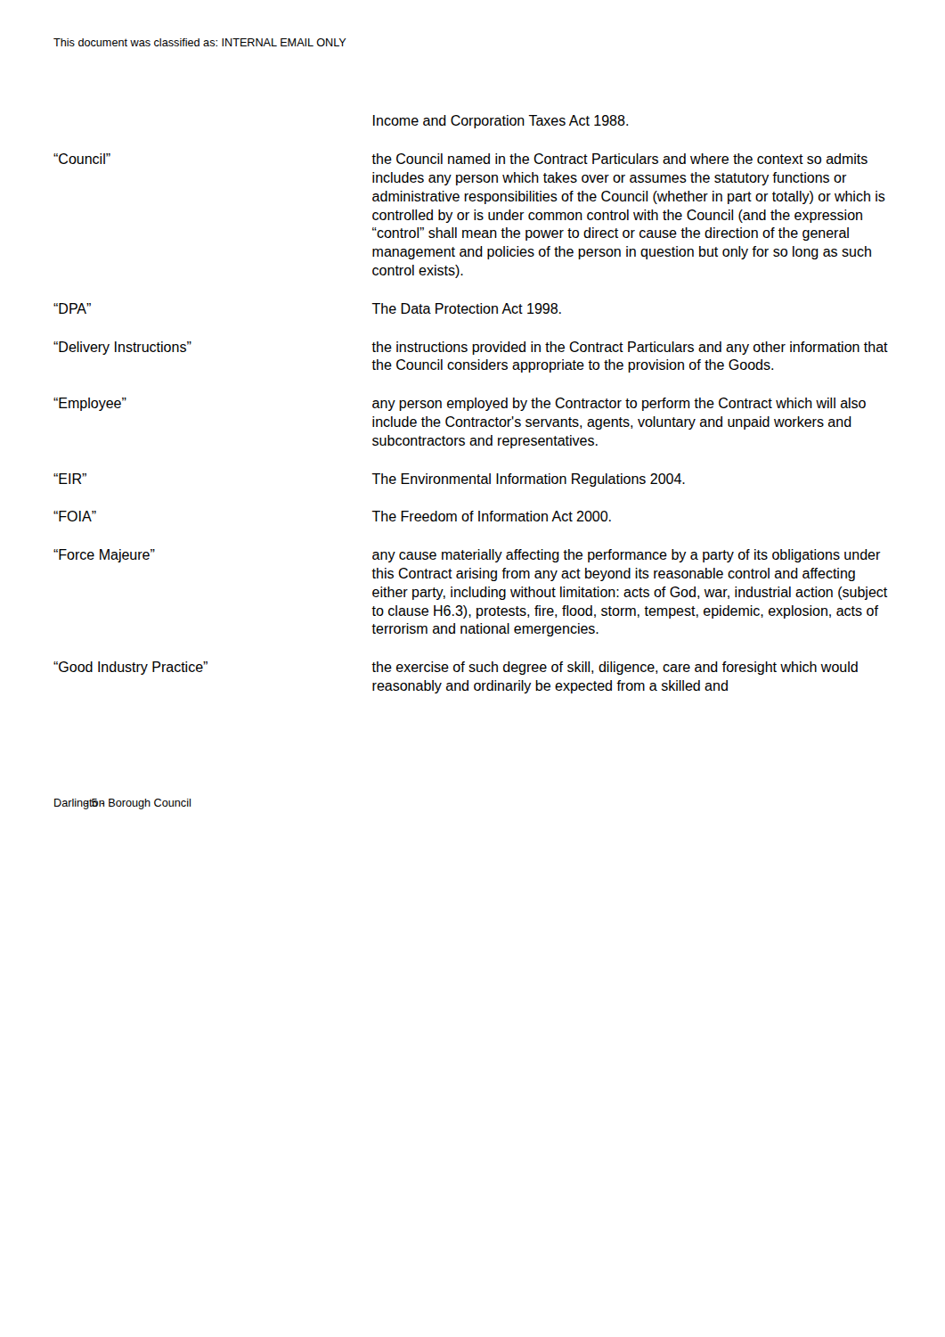This document was classified as: INTERNAL EMAIL ONLY
| | Income and Corporation Taxes Act 1988. |
| “Council” | the Council named in the Contract Particulars and where the context so admits includes any person which takes over or assumes the statutory functions or administrative responsibilities of the Council (whether in part or totally) or which is controlled by or is under common control with the Council (and the expression “control” shall mean the power to direct or cause the direction of the general management and policies of the person in question but only for so long as such control exists). |
| “DPA” | The Data Protection Act 1998. |
| “Delivery Instructions” | the instructions provided in the Contract Particulars and any other information that the Council considers appropriate to the provision of the Goods. |
| “Employee” | any person employed by the Contractor to perform the Contract which will also include the Contractor's servants, agents, voluntary and unpaid workers and subcontractors and representatives. |
| “EIR” | The Environmental Information Regulations 2004. |
| “FOIA” | The Freedom of Information Act 2000. |
| “Force Majeure” | any cause materially affecting the performance by a party of its obligations under this Contract arising from any act beyond its reasonable control and affecting either party, including without limitation: acts of God, war, industrial action (subject to clause H6.3), protests, fire, flood, storm, tempest, epidemic, explosion, acts of terrorism and national emergencies. |
| “Good Industry Practice” | the exercise of such degree of skill, diligence, care and foresight which would reasonably and ordinarily be expected from a skilled and |
Darlington Borough Council - 5 -